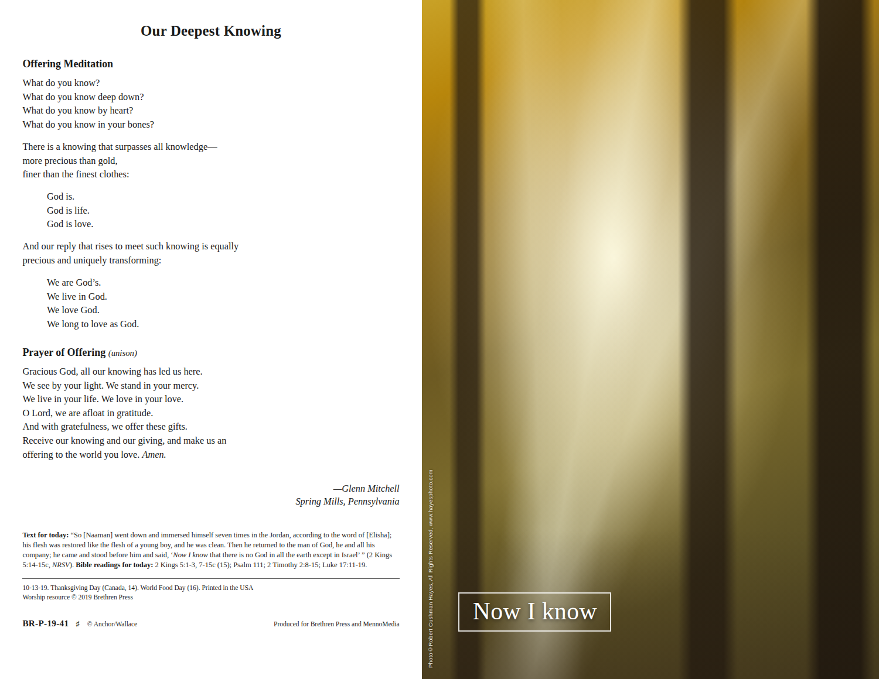Our Deepest Knowing
Offering Meditation
What do you know? What do you know deep down? What do you know by heart? What do you know in your bones?
There is a knowing that surpasses all knowledge— more precious than gold, finer than the finest clothes:
God is. God is life. God is love.
And our reply that rises to meet such knowing is equally precious and uniquely transforming:
We are God’s. We live in God. We love God. We long to love as God.
Prayer of Offering (unison)
Gracious God, all our knowing has led us here. We see by your light. We stand in your mercy. We live in your life. We love in your love. O Lord, we are afloat in gratitude. And with gratefulness, we offer these gifts. Receive our knowing and our giving, and make us an offering to the world you love. Amen.
—Glenn Mitchell Spring Mills, Pennsylvania
Text for today: “So [Naaman] went down and immersed himself seven times in the Jordan, according to the word of [Elisha]; his flesh was restored like the flesh of a young boy, and he was clean. Then he returned to the man of God, he and all his company; he came and stood before him and said, ‘Now I know that there is no God in all the earth except in Israel’ ” (2 Kings 5:14-15c, NRSV). Bible readings for today: 2 Kings 5:1-3, 7-15c (15); Psalm 111; 2 Timothy 2:8-15; Luke 17:11-19.
10-13-19. Thanksgiving Day (Canada, 14). World Food Day (16). Printed in the USA Worship resource © 2019 Brethren Press
BR-P-19-41 ♯ © Anchor/Wallace
Produced for Brethren Press and MennoMedia
Photo©Robert Cushman Hayes, All Rights Reserved, www.hayesphoto.com
Now I know